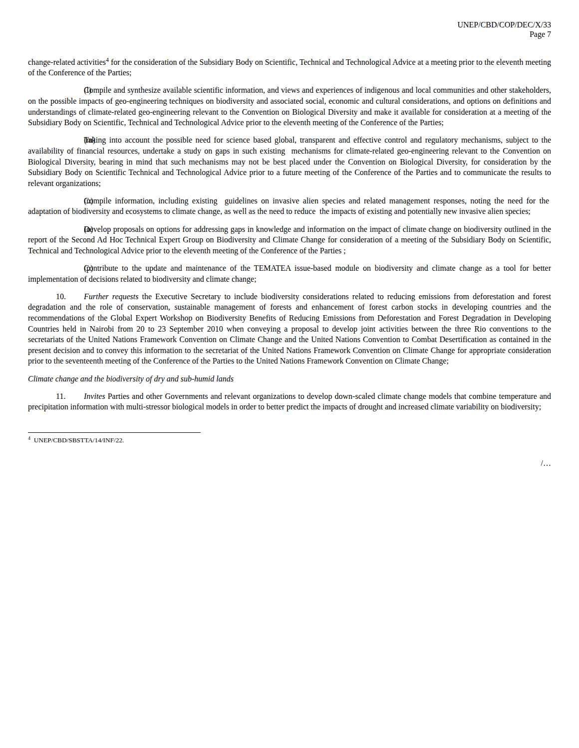UNEP/CBD/COP/DEC/X/33
Page 7
change-related activities4 for the consideration of the Subsidiary Body on Scientific, Technical and Technological Advice at a meeting prior to the eleventh meeting of the Conference of the Parties;
(l) Compile and synthesize available scientific information, and views and experiences of indigenous and local communities and other stakeholders, on the possible impacts of geo-engineering techniques on biodiversity and associated social, economic and cultural considerations, and options on definitions and understandings of climate-related geo-engineering relevant to the Convention on Biological Diversity and make it available for consideration at a meeting of the Subsidiary Body on Scientific, Technical and Technological Advice prior to the eleventh meeting of the Conference of the Parties;
(m) Taking into account the possible need for science based global, transparent and effective control and regulatory mechanisms, subject to the availability of financial resources, undertake a study on gaps in such existing mechanisms for climate-related geo-engineering relevant to the Convention on Biological Diversity, bearing in mind that such mechanisms may not be best placed under the Convention on Biological Diversity, for consideration by the Subsidiary Body on Scientific Technical and Technological Advice prior to a future meeting of the Conference of the Parties and to communicate the results to relevant organizations;
(n) Compile information, including existing guidelines on invasive alien species and related management responses, noting the need for the adaptation of biodiversity and ecosystems to climate change, as well as the need to reduce the impacts of existing and potentially new invasive alien species;
(o) Develop proposals on options for addressing gaps in knowledge and information on the impact of climate change on biodiversity outlined in the report of the Second Ad Hoc Technical Expert Group on Biodiversity and Climate Change for consideration of a meeting of the Subsidiary Body on Scientific, Technical and Technological Advice prior to the eleventh meeting of the Conference of the Parties ;
(p) Contribute to the update and maintenance of the TEMATEA issue-based module on biodiversity and climate change as a tool for better implementation of decisions related to biodiversity and climate change;
10. Further requests the Executive Secretary to include biodiversity considerations related to reducing emissions from deforestation and forest degradation and the role of conservation, sustainable management of forests and enhancement of forest carbon stocks in developing countries and the recommendations of the Global Expert Workshop on Biodiversity Benefits of Reducing Emissions from Deforestation and Forest Degradation in Developing Countries held in Nairobi from 20 to 23 September 2010 when conveying a proposal to develop joint activities between the three Rio conventions to the secretariats of the United Nations Framework Convention on Climate Change and the United Nations Convention to Combat Desertification as contained in the present decision and to convey this information to the secretariat of the United Nations Framework Convention on Climate Change for appropriate consideration prior to the seventeenth meeting of the Conference of the Parties to the United Nations Framework Convention on Climate Change;
Climate change and the biodiversity of dry and sub-humid lands
11. Invites Parties and other Governments and relevant organizations to develop down-scaled climate change models that combine temperature and precipitation information with multi-stressor biological models in order to better predict the impacts of drought and increased climate variability on biodiversity;
4 UNEP/CBD/SBSTTA/14/INF/22.
/…